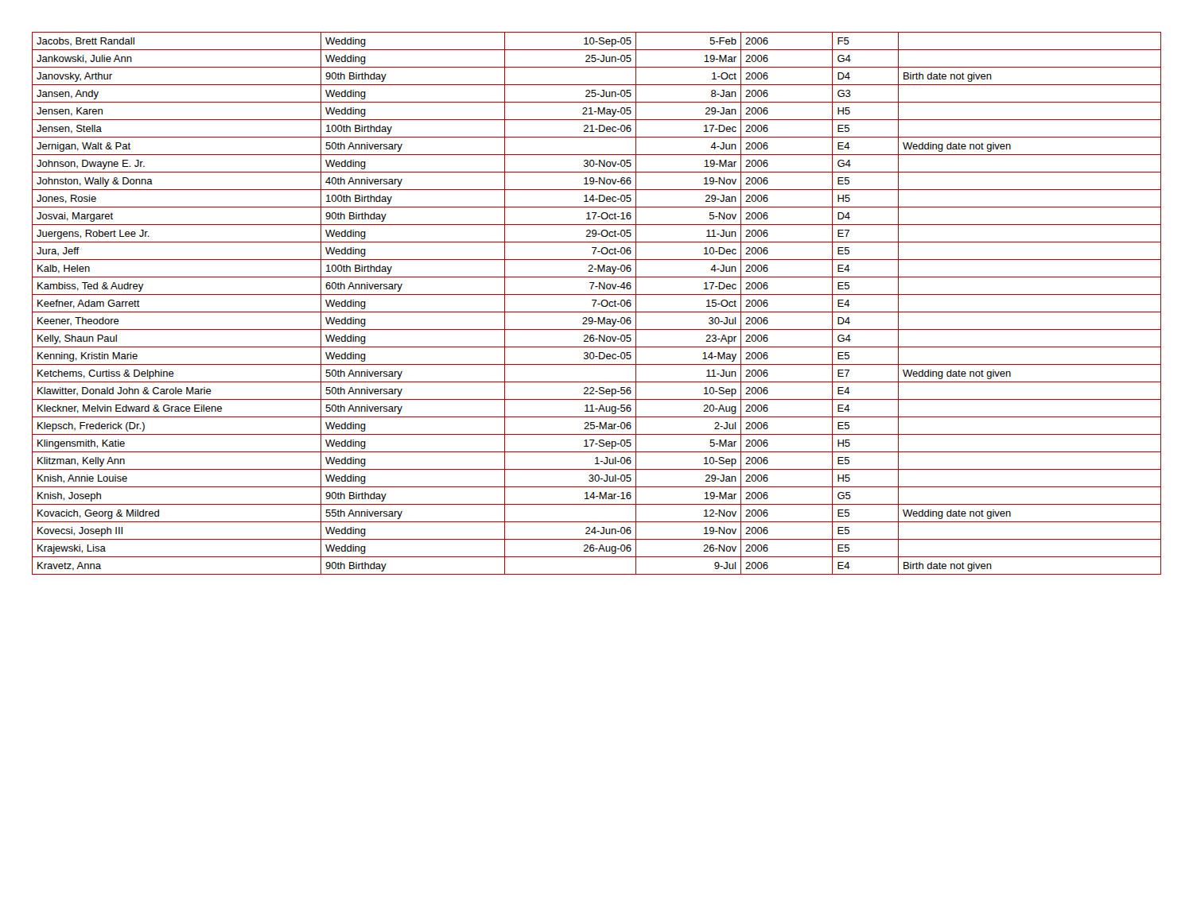| Jacobs, Brett Randall | Wedding | 10-Sep-05 | 5-Feb | 2006 | F5 | |
| Jankowski, Julie Ann | Wedding | 25-Jun-05 | 19-Mar | 2006 | G4 | |
| Janovsky, Arthur | 90th Birthday | | 1-Oct | 2006 | D4 | Birth date not given |
| Jansen, Andy | Wedding | 25-Jun-05 | 8-Jan | 2006 | G3 | |
| Jensen, Karen | Wedding | 21-May-05 | 29-Jan | 2006 | H5 | |
| Jensen, Stella | 100th Birthday | 21-Dec-06 | 17-Dec | 2006 | E5 | |
| Jernigan, Walt & Pat | 50th Anniversary | | 4-Jun | 2006 | E4 | Wedding date not given |
| Johnson, Dwayne E. Jr. | Wedding | 30-Nov-05 | 19-Mar | 2006 | G4 | |
| Johnston, Wally & Donna | 40th Anniversary | 19-Nov-66 | 19-Nov | 2006 | E5 | |
| Jones, Rosie | 100th Birthday | 14-Dec-05 | 29-Jan | 2006 | H5 | |
| Josvai, Margaret | 90th Birthday | 17-Oct-16 | 5-Nov | 2006 | D4 | |
| Juergens, Robert Lee Jr. | Wedding | 29-Oct-05 | 11-Jun | 2006 | E7 | |
| Jura, Jeff | Wedding | 7-Oct-06 | 10-Dec | 2006 | E5 | |
| Kalb, Helen | 100th Birthday | 2-May-06 | 4-Jun | 2006 | E4 | |
| Kambiss, Ted & Audrey | 60th Anniversary | 7-Nov-46 | 17-Dec | 2006 | E5 | |
| Keefner, Adam Garrett | Wedding | 7-Oct-06 | 15-Oct | 2006 | E4 | |
| Keener, Theodore | Wedding | 29-May-06 | 30-Jul | 2006 | D4 | |
| Kelly, Shaun Paul | Wedding | 26-Nov-05 | 23-Apr | 2006 | G4 | |
| Kenning, Kristin Marie | Wedding | 30-Dec-05 | 14-May | 2006 | E5 | |
| Ketchems, Curtiss & Delphine | 50th Anniversary | | 11-Jun | 2006 | E7 | Wedding date not given |
| Klawitter, Donald John & Carole Marie | 50th Anniversary | 22-Sep-56 | 10-Sep | 2006 | E4 | |
| Kleckner, Melvin Edward & Grace Eilene | 50th Anniversary | 11-Aug-56 | 20-Aug | 2006 | E4 | |
| Klepsch, Frederick (Dr.) | Wedding | 25-Mar-06 | 2-Jul | 2006 | E5 | |
| Klingensmith, Katie | Wedding | 17-Sep-05 | 5-Mar | 2006 | H5 | |
| Klitzman, Kelly Ann | Wedding | 1-Jul-06 | 10-Sep | 2006 | E5 | |
| Knish, Annie Louise | Wedding | 30-Jul-05 | 29-Jan | 2006 | H5 | |
| Knish, Joseph | 90th Birthday | 14-Mar-16 | 19-Mar | 2006 | G5 | |
| Kovacich, Georg & Mildred | 55th Anniversary | | 12-Nov | 2006 | E5 | Wedding date not given |
| Kovecsi, Joseph III | Wedding | 24-Jun-06 | 19-Nov | 2006 | E5 | |
| Krajewski, Lisa | Wedding | 26-Aug-06 | 26-Nov | 2006 | E5 | |
| Kravetz, Anna | 90th Birthday | | 9-Jul | 2006 | E4 | Birth date not given |